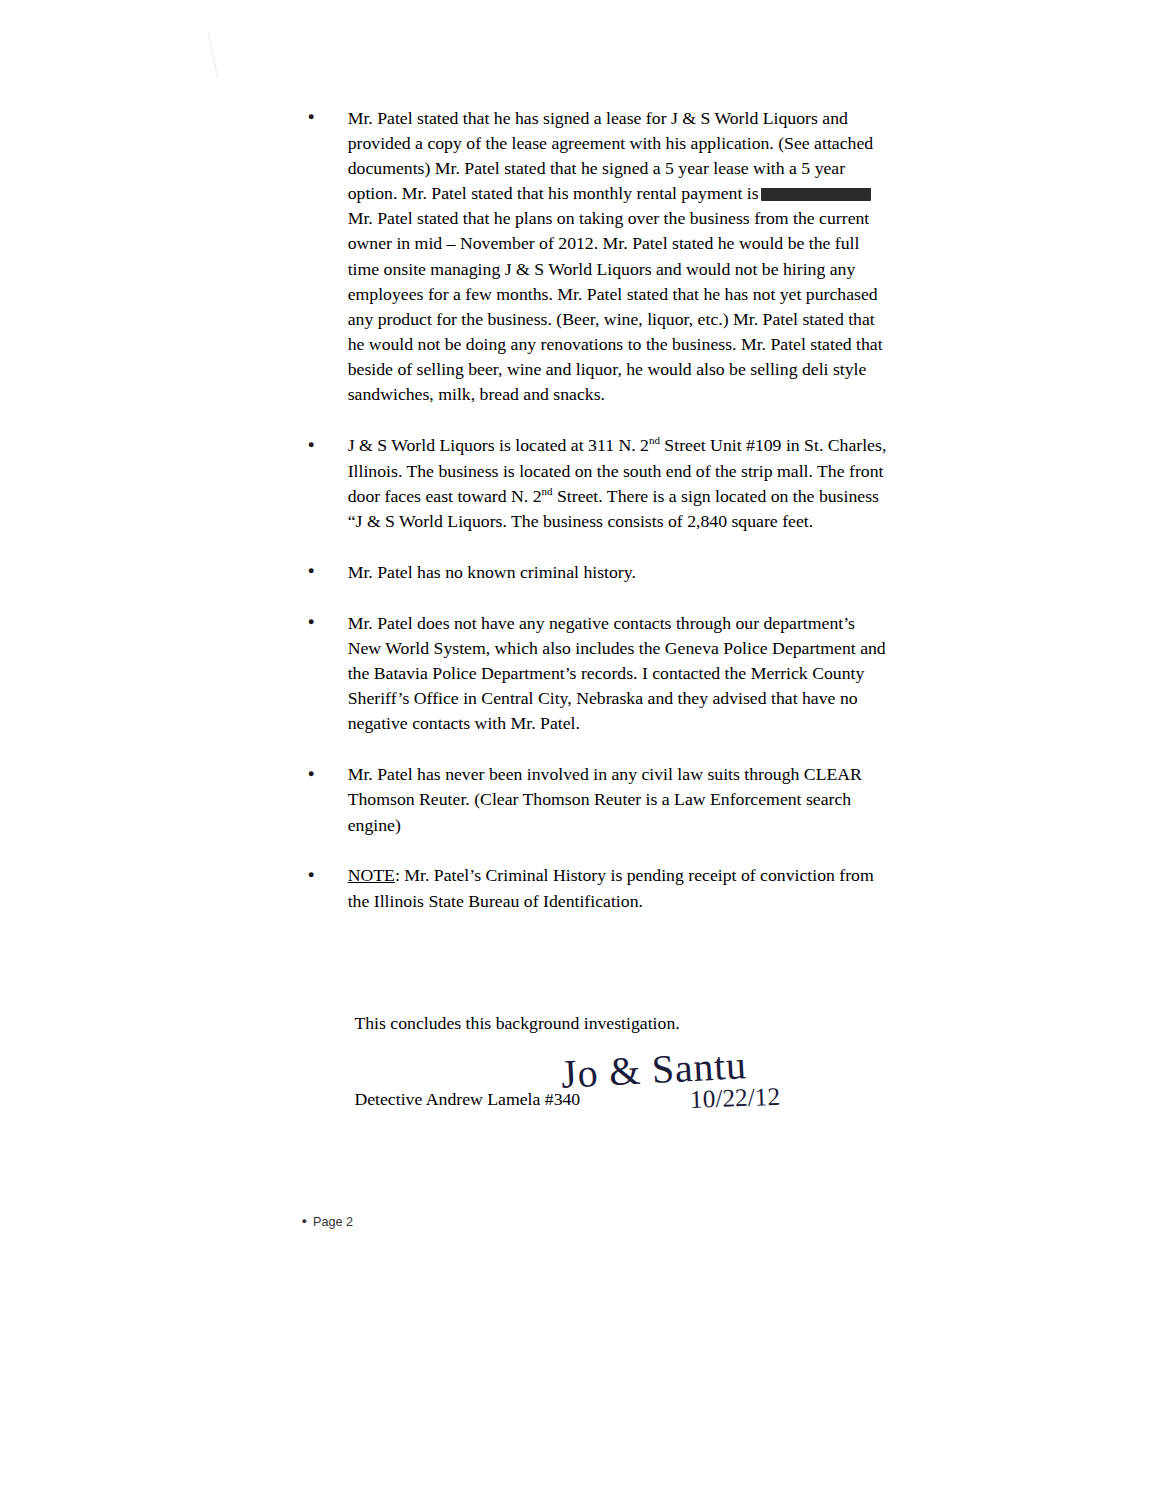Mr. Patel stated that he has signed a lease for J & S World Liquors and provided a copy of the lease agreement with his application. (See attached documents) Mr. Patel stated that he signed a 5 year lease with a 5 year option. Mr. Patel stated that his monthly rental payment is Mr. Patel stated that he plans on taking over the business from the current owner in mid – November of 2012. Mr. Patel stated he would be the full time onsite managing J & S World Liquors and would not be hiring any employees for a few months. Mr. Patel stated that he has not yet purchased any product for the business. (Beer, wine, liquor, etc.) Mr. Patel stated that he would not be doing any renovations to the business. Mr. Patel stated that beside of selling beer, wine and liquor, he would also be selling deli style sandwiches, milk, bread and snacks.
J & S World Liquors is located at 311 N. 2nd Street Unit #109 in St. Charles, Illinois. The business is located on the south end of the strip mall. The front door faces east toward N. 2nd Street. There is a sign located on the business “J & S World Liquors. The business consists of 2,840 square feet.
Mr. Patel has no known criminal history.
Mr. Patel does not have any negative contacts through our department’s New World System, which also includes the Geneva Police Department and the Batavia Police Department’s records. I contacted the Merrick County Sheriff’s Office in Central City, Nebraska and they advised that have no negative contacts with Mr. Patel.
Mr. Patel has never been involved in any civil law suits through CLEAR Thomson Reuter. (Clear Thomson Reuter is a Law Enforcement search engine)
NOTE: Mr. Patel’s Criminal History is pending receipt of conviction from the Illinois State Bureau of Identification.
This concludes this background investigation.
Detective Andrew Lamela #340
Jo & Santu 10/22/12
Page 2